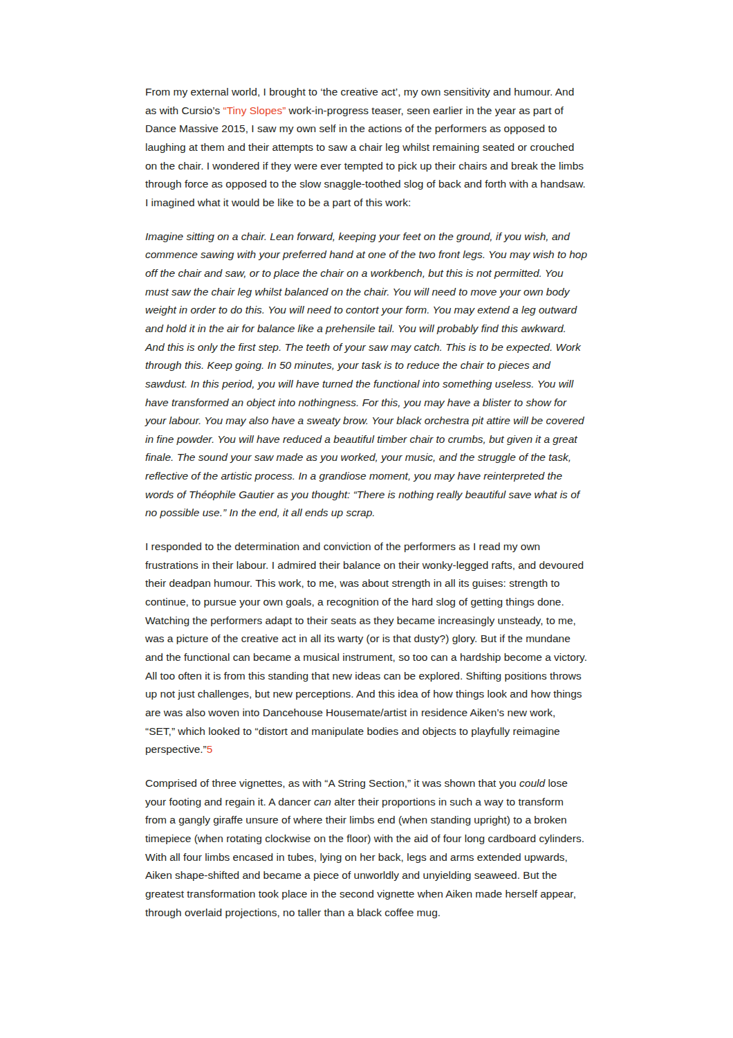From my external world, I brought to ‘the creative act’, my own sensitivity and humour. And as with Cursio’s “Tiny Slopes” work-in-progress teaser, seen earlier in the year as part of Dance Massive 2015, I saw my own self in the actions of the performers as opposed to laughing at them and their attempts to saw a chair leg whilst remaining seated or crouched on the chair. I wondered if they were ever tempted to pick up their chairs and break the limbs through force as opposed to the slow snaggle-toothed slog of back and forth with a handsaw. I imagined what it would be like to be a part of this work:
Imagine sitting on a chair. Lean forward, keeping your feet on the ground, if you wish, and commence sawing with your preferred hand at one of the two front legs. You may wish to hop off the chair and saw, or to place the chair on a workbench, but this is not permitted. You must saw the chair leg whilst balanced on the chair. You will need to move your own body weight in order to do this. You will need to contort your form. You may extend a leg outward and hold it in the air for balance like a prehensile tail. You will probably find this awkward. And this is only the first step. The teeth of your saw may catch. This is to be expected. Work through this. Keep going. In 50 minutes, your task is to reduce the chair to pieces and sawdust. In this period, you will have turned the functional into something useless. You will have transformed an object into nothingness. For this, you may have a blister to show for your labour. You may also have a sweaty brow. Your black orchestra pit attire will be covered in fine powder. You will have reduced a beautiful timber chair to crumbs, but given it a great finale. The sound your saw made as you worked, your music, and the struggle of the task, reflective of the artistic process. In a grandiose moment, you may have reinterpreted the words of Théophile Gautier as you thought: “There is nothing really beautiful save what is of no possible use.” In the end, it all ends up scrap.
I responded to the determination and conviction of the performers as I read my own frustrations in their labour. I admired their balance on their wonky-legged rafts, and devoured their deadpan humour. This work, to me, was about strength in all its guises: strength to continue, to pursue your own goals, a recognition of the hard slog of getting things done. Watching the performers adapt to their seats as they became increasingly unsteady, to me, was a picture of the creative act in all its warty (or is that dusty?) glory. But if the mundane and the functional can became a musical instrument, so too can a hardship become a victory. All too often it is from this standing that new ideas can be explored. Shifting positions throws up not just challenges, but new perceptions. And this idea of how things look and how things are was also woven into Dancehouse Housemate/artist in residence Aiken’s new work, “SET,” which looked to “distort and manipulate bodies and objects to playfully reimagine perspective.”5
Comprised of three vignettes, as with “A String Section,” it was shown that you could lose your footing and regain it. A dancer can alter their proportions in such a way to transform from a gangly giraffe unsure of where their limbs end (when standing upright) to a broken timepiece (when rotating clockwise on the floor) with the aid of four long cardboard cylinders. With all four limbs encased in tubes, lying on her back, legs and arms extended upwards, Aiken shape-shifted and became a piece of unworldly and unyielding seaweed. But the greatest transformation took place in the second vignette when Aiken made herself appear, through overlaid projections, no taller than a black coffee mug.